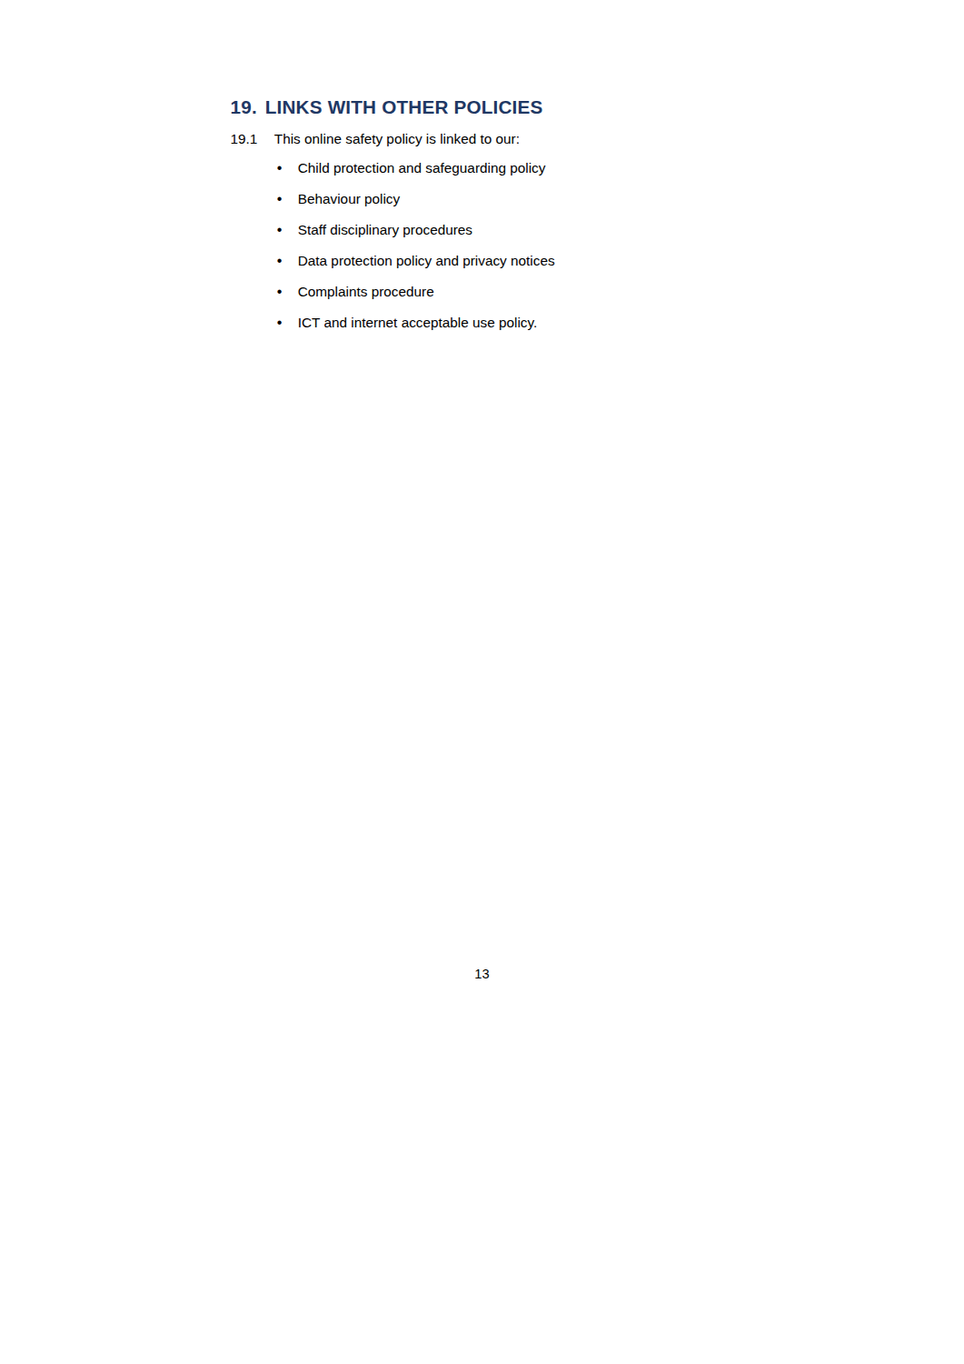19.
LINKS WITH OTHER POLICIES
19.1 This online safety policy is linked to our:
Child protection and safeguarding policy
Behaviour policy
Staff disciplinary procedures
Data protection policy and privacy notices
Complaints procedure
ICT and internet acceptable use policy.
13